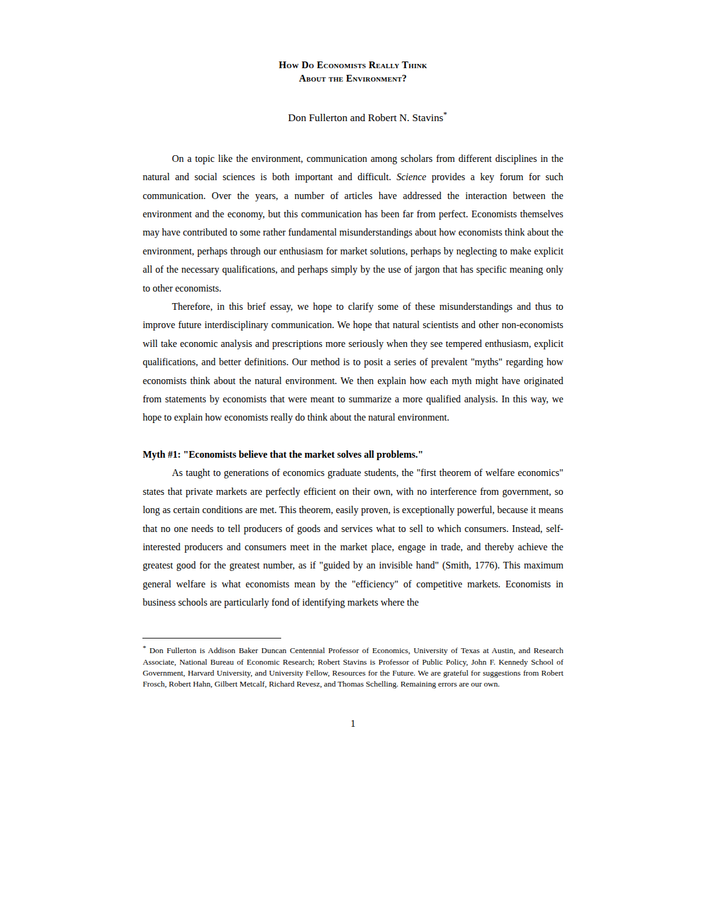How Do Economists Really Think
About the Environment?
Don Fullerton and Robert N. Stavins*
On a topic like the environment, communication among scholars from different disciplines in the natural and social sciences is both important and difficult. Science provides a key forum for such communication. Over the years, a number of articles have addressed the interaction between the environment and the economy, but this communication has been far from perfect. Economists themselves may have contributed to some rather fundamental misunderstandings about how economists think about the environment, perhaps through our enthusiasm for market solutions, perhaps by neglecting to make explicit all of the necessary qualifications, and perhaps simply by the use of jargon that has specific meaning only to other economists.
Therefore, in this brief essay, we hope to clarify some of these misunderstandings and thus to improve future interdisciplinary communication. We hope that natural scientists and other non-economists will take economic analysis and prescriptions more seriously when they see tempered enthusiasm, explicit qualifications, and better definitions. Our method is to posit a series of prevalent "myths" regarding how economists think about the natural environment. We then explain how each myth might have originated from statements by economists that were meant to summarize a more qualified analysis. In this way, we hope to explain how economists really do think about the natural environment.
Myth #1: "Economists believe that the market solves all problems."
As taught to generations of economics graduate students, the "first theorem of welfare economics" states that private markets are perfectly efficient on their own, with no interference from government, so long as certain conditions are met. This theorem, easily proven, is exceptionally powerful, because it means that no one needs to tell producers of goods and services what to sell to which consumers. Instead, self-interested producers and consumers meet in the market place, engage in trade, and thereby achieve the greatest good for the greatest number, as if "guided by an invisible hand" (Smith, 1776). This maximum general welfare is what economists mean by the "efficiency" of competitive markets. Economists in business schools are particularly fond of identifying markets where the
* Don Fullerton is Addison Baker Duncan Centennial Professor of Economics, University of Texas at Austin, and Research Associate, National Bureau of Economic Research; Robert Stavins is Professor of Public Policy, John F. Kennedy School of Government, Harvard University, and University Fellow, Resources for the Future. We are grateful for suggestions from Robert Frosch, Robert Hahn, Gilbert Metcalf, Richard Revesz, and Thomas Schelling. Remaining errors are our own.
1